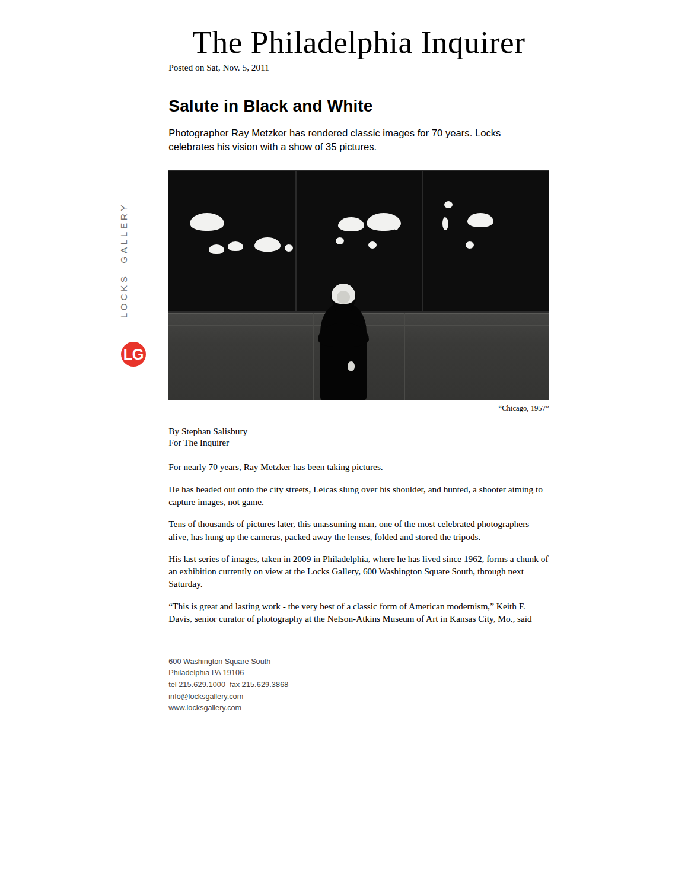LOCKS GALLERY
LG
The Philadelphia Inquirer
Posted on Sat, Nov. 5, 2011
Salute in Black and White
Photographer Ray Metzker has rendered classic images for 70 years. Locks celebrates his vision with a show of 35 pictures.
“Chicago, 1957”
By Stephan Salisbury
For The Inquirer
For nearly 70 years, Ray Metzker has been taking pictures.
He has headed out onto the city streets, Leicas slung over his shoulder, and hunted, a shooter aiming to capture images, not game.
Tens of thousands of pictures later, this unassuming man, one of the most celebrated photographers alive, has hung up the cameras, packed away the lenses, folded and stored the tripods.
His last series of images, taken in 2009 in Philadelphia, where he has lived since 1962, forms a chunk of an exhibition currently on view at the Locks Gallery, 600 Washington Square South, through next Saturday.
“This is great and lasting work - the very best of a classic form of American modernism,” Keith F. Davis, senior curator of photography at the Nelson-Atkins Museum of Art in Kansas City, Mo., said
600 Washington Square South
Philadelphia PA 19106
tel 215.629.1000 fax 215.629.3868
info@locksgallery.com
www.locksgallery.com